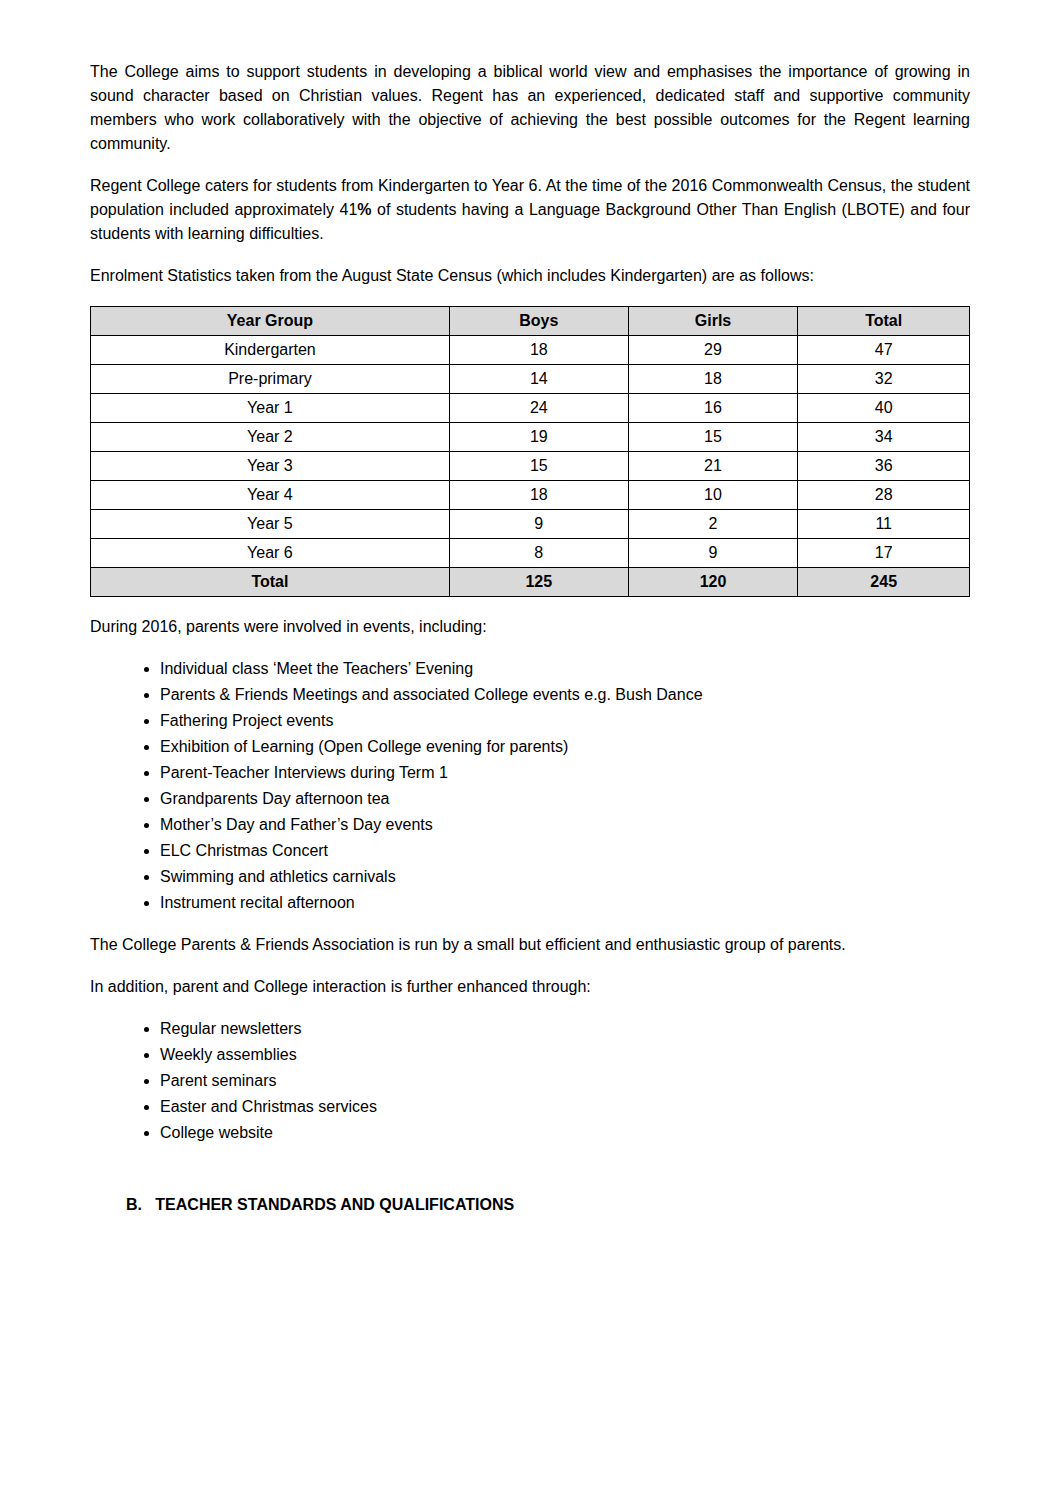The College aims to support students in developing a biblical world view and emphasises the importance of growing in sound character based on Christian values. Regent has an experienced, dedicated staff and supportive community members who work collaboratively with the objective of achieving the best possible outcomes for the Regent learning community.
Regent College caters for students from Kindergarten to Year 6. At the time of the 2016 Commonwealth Census, the student population included approximately 41% of students having a Language Background Other Than English (LBOTE) and four students with learning difficulties.
Enrolment Statistics taken from the August State Census (which includes Kindergarten) are as follows:
| Year Group | Boys | Girls | Total |
| --- | --- | --- | --- |
| Kindergarten | 18 | 29 | 47 |
| Pre-primary | 14 | 18 | 32 |
| Year 1 | 24 | 16 | 40 |
| Year 2 | 19 | 15 | 34 |
| Year 3 | 15 | 21 | 36 |
| Year 4 | 18 | 10 | 28 |
| Year 5 | 9 | 2 | 11 |
| Year 6 | 8 | 9 | 17 |
| Total | 125 | 120 | 245 |
During 2016, parents were involved in events, including:
Individual class ‘Meet the Teachers’ Evening
Parents & Friends Meetings and associated College events e.g. Bush Dance
Fathering Project events
Exhibition of Learning (Open College evening for parents)
Parent-Teacher Interviews during Term 1
Grandparents Day afternoon tea
Mother’s Day and Father’s Day events
ELC Christmas Concert
Swimming and athletics carnivals
Instrument recital afternoon
The College Parents & Friends Association is run by a small but efficient and enthusiastic group of parents.
In addition, parent and College interaction is further enhanced through:
Regular newsletters
Weekly assemblies
Parent seminars
Easter and Christmas services
College website
B. TEACHER STANDARDS AND QUALIFICATIONS